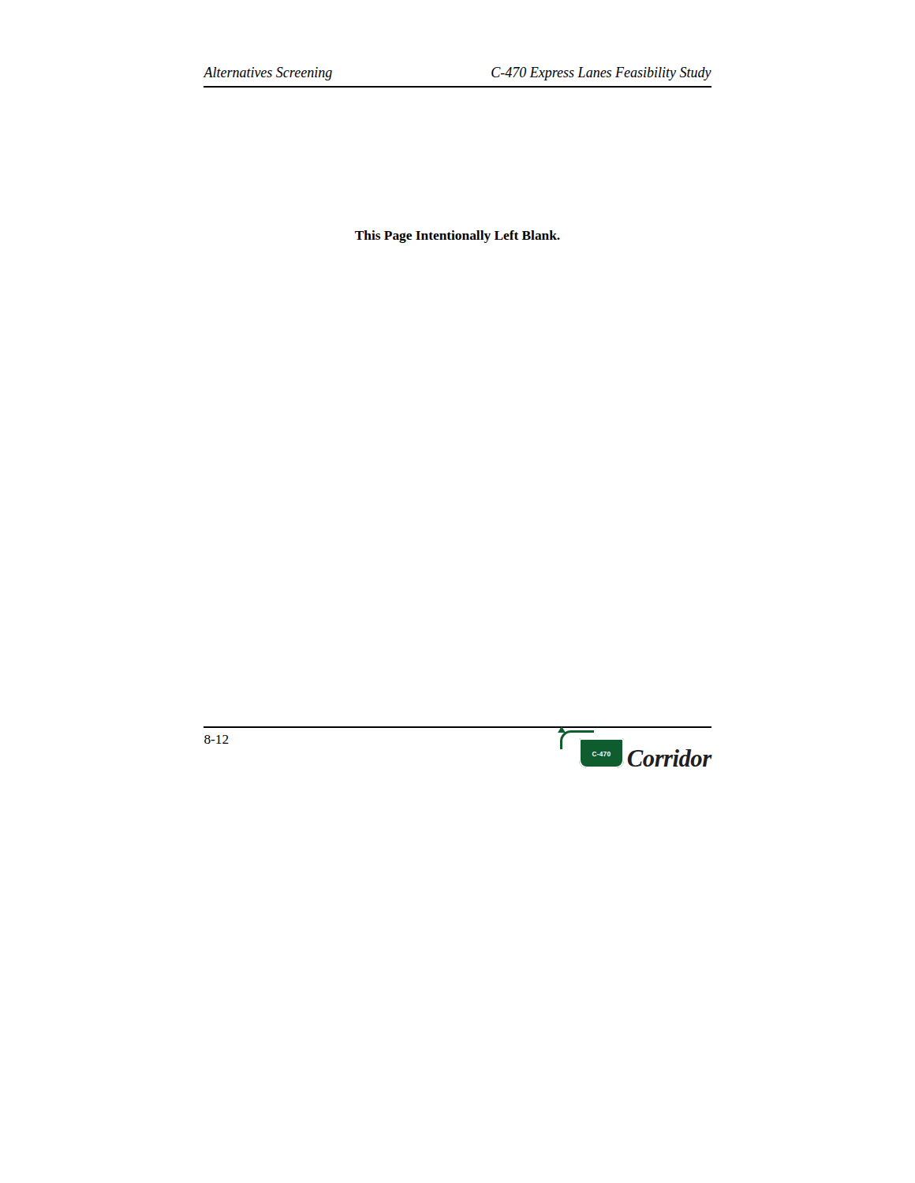Alternatives Screening
C-470 Express Lanes Feasibility Study
This Page Intentionally Left Blank.
8-12
Corridor